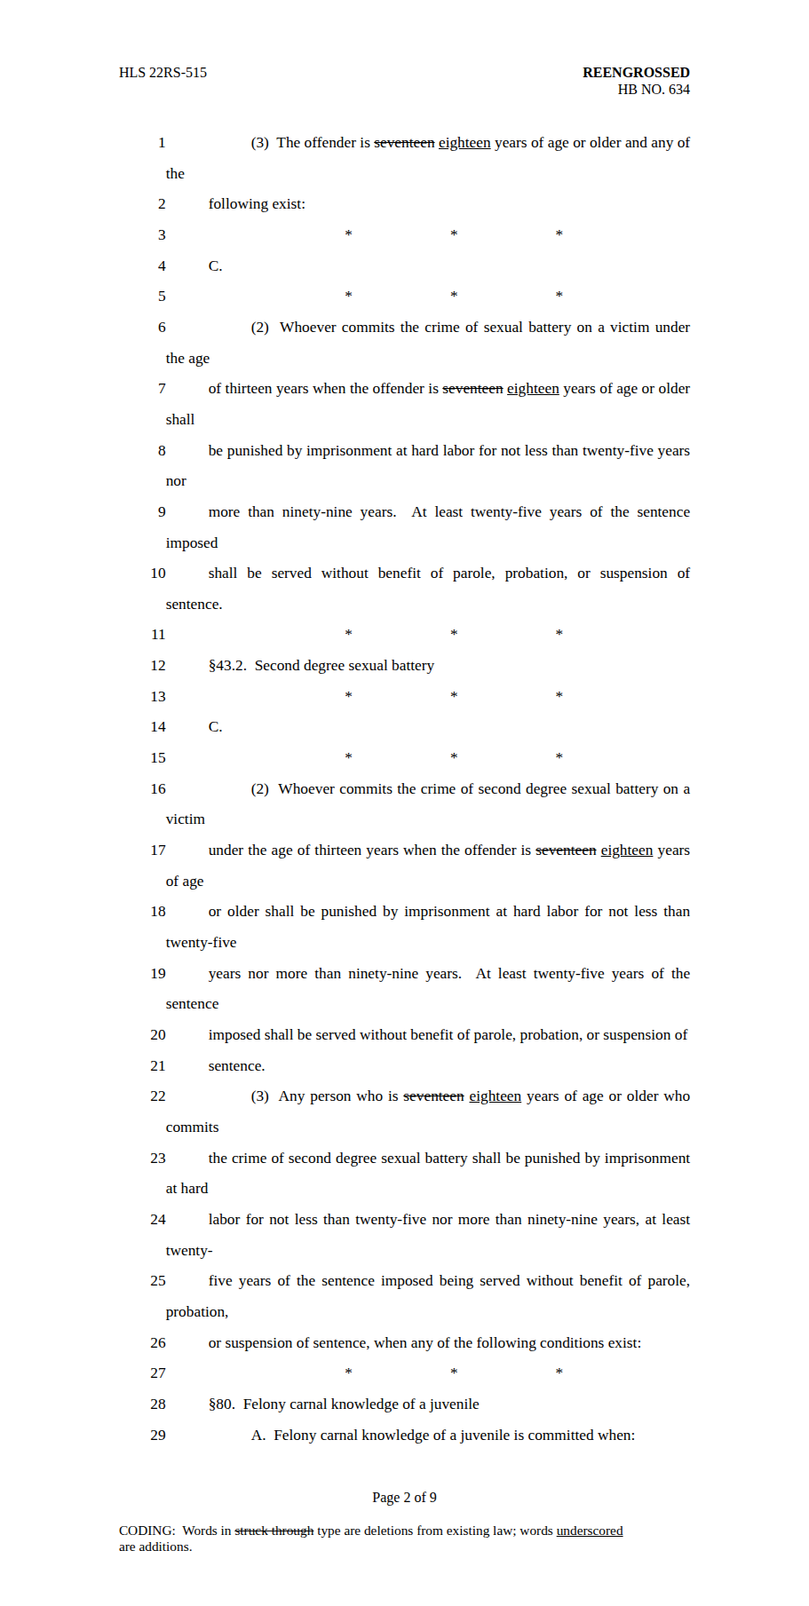HLS 22RS-515
REENGROSSED
HB NO. 634
| 1 | (3) The offender is seventeen eighteen years of age or older and any of the |
| 2 | following exist: |
| 3 | * * * |
| 4 | C. |
| 5 | * * * |
| 6 | (2) Whoever commits the crime of sexual battery on a victim under the age |
| 7 | of thirteen years when the offender is seventeen eighteen years of age or older shall |
| 8 | be punished by imprisonment at hard labor for not less than twenty-five years nor |
| 9 | more than ninety-nine years. At least twenty-five years of the sentence imposed |
| 10 | shall be served without benefit of parole, probation, or suspension of sentence. |
| 11 | * * * |
| 12 | §43.2. Second degree sexual battery |
| 13 | * * * |
| 14 | C. |
| 15 | * * * |
| 16 | (2) Whoever commits the crime of second degree sexual battery on a victim |
| 17 | under the age of thirteen years when the offender is seventeen eighteen years of age |
| 18 | or older shall be punished by imprisonment at hard labor for not less than twenty-five |
| 19 | years nor more than ninety-nine years. At least twenty-five years of the sentence |
| 20 | imposed shall be served without benefit of parole, probation, or suspension of |
| 21 | sentence. |
| 22 | (3) Any person who is seventeen eighteen years of age or older who commits |
| 23 | the crime of second degree sexual battery shall be punished by imprisonment at hard |
| 24 | labor for not less than twenty-five nor more than ninety-nine years, at least twenty- |
| 25 | five years of the sentence imposed being served without benefit of parole, probation, |
| 26 | or suspension of sentence, when any of the following conditions exist: |
| 27 | * * * |
| 28 | §80. Felony carnal knowledge of a juvenile |
| 29 | A. Felony carnal knowledge of a juvenile is committed when: |
Page 2 of 9
CODING: Words in struck through type are deletions from existing law; words underscored
are additions.